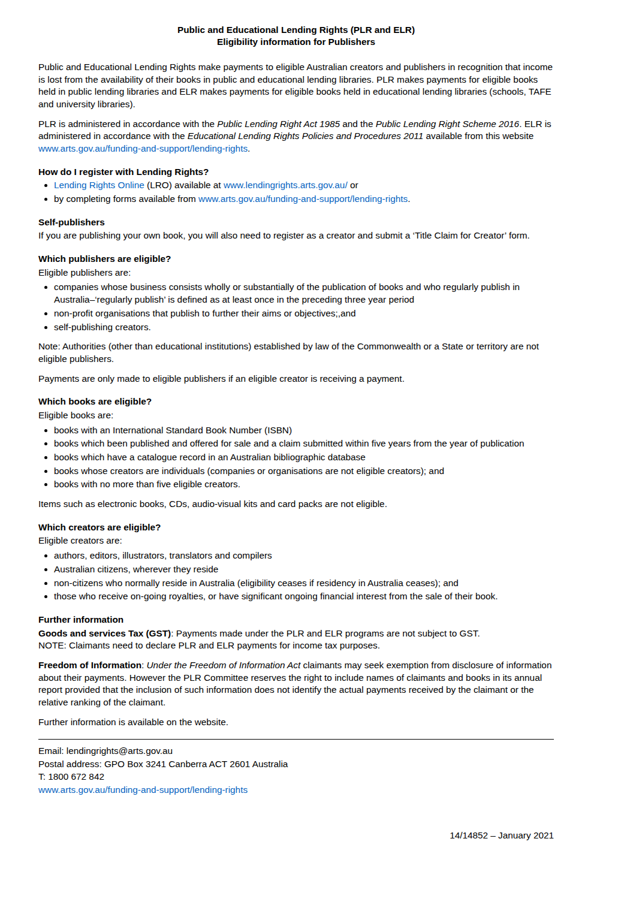Public and Educational Lending Rights (PLR and ELR)
Eligibility information for Publishers
Public and Educational Lending Rights make payments to eligible Australian creators and publishers in recognition that income is lost from the availability of their books in public and educational lending libraries. PLR makes payments for eligible books held in public lending libraries and ELR makes payments for eligible books held in educational lending libraries (schools, TAFE and university libraries).
PLR is administered in accordance with the Public Lending Right Act 1985 and the Public Lending Right Scheme 2016. ELR is administered in accordance with the Educational Lending Rights Policies and Procedures 2011 available from this website www.arts.gov.au/funding-and-support/lending-rights.
How do I register with Lending Rights?
Lending Rights Online (LRO) available at www.lendingrights.arts.gov.au/ or
by completing forms available from www.arts.gov.au/funding-and-support/lending-rights.
Self-publishers
If you are publishing your own book, you will also need to register as a creator and submit a ‘Title Claim for Creator’ form.
Which publishers are eligible?
Eligible publishers are:
companies whose business consists wholly or substantially of the publication of books and who regularly publish in Australia–‘regularly publish’ is defined as at least once in the preceding three year period
non-profit organisations that publish to further their aims or objectives;,and
self-publishing creators.
Note: Authorities (other than educational institutions) established by law of the Commonwealth or a State or territory are not eligible publishers.
Payments are only made to eligible publishers if an eligible creator is receiving a payment.
Which books are eligible?
Eligible books are:
books with an International Standard Book Number (ISBN)
books which been published and offered for sale and a claim submitted within five years from the year of publication
books which have a catalogue record in an Australian bibliographic database
books whose creators are individuals (companies or organisations are not eligible creators); and
books with no more than five eligible creators.
Items such as electronic books, CDs, audio-visual kits and card packs are not eligible.
Which creators are eligible?
Eligible creators are:
authors, editors, illustrators, translators and compilers
Australian citizens, wherever they reside
non-citizens who normally reside in Australia (eligibility ceases if residency in Australia ceases); and
those who receive on-going royalties, or have significant ongoing financial interest from the sale of their book.
Further information
Goods and services Tax (GST): Payments made under the PLR and ELR programs are not subject to GST.
NOTE: Claimants need to declare PLR and ELR payments for income tax purposes.
Freedom of Information: Under the Freedom of Information Act claimants may seek exemption from disclosure of information about their payments. However the PLR Committee reserves the right to include names of claimants and books in its annual report provided that the inclusion of such information does not identify the actual payments received by the claimant or the relative ranking of the claimant.
Further information is available on the website.
Email: lendingrights@arts.gov.au
Postal address: GPO Box 3241 Canberra ACT 2601 Australia
T: 1800 672 842
www.arts.gov.au/funding-and-support/lending-rights
14/14852 – January 2021